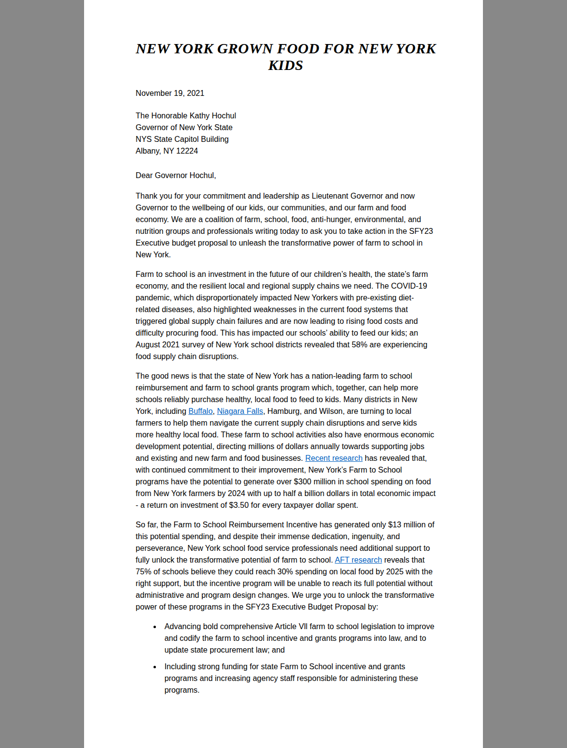NEW YORK GROWN FOOD FOR NEW YORK KIDS
November 19, 2021
The Honorable Kathy Hochul
Governor of New York State
NYS State Capitol Building
Albany, NY 12224
Dear Governor Hochul,
Thank you for your commitment and leadership as Lieutenant Governor and now Governor to the wellbeing of our kids, our communities, and our farm and food economy. We are a coalition of farm, school, food, anti-hunger, environmental, and nutrition groups and professionals writing today to ask you to take action in the SFY23 Executive budget proposal to unleash the transformative power of farm to school in New York.
Farm to school is an investment in the future of our children’s health, the state’s farm economy, and the resilient local and regional supply chains we need. The COVID-19 pandemic, which disproportionately impacted New Yorkers with pre-existing diet-related diseases, also highlighted weaknesses in the current food systems that triggered global supply chain failures and are now leading to rising food costs and difficulty procuring food. This has impacted our schools’ ability to feed our kids; an August 2021 survey of New York school districts revealed that 58% are experiencing food supply chain disruptions.
The good news is that the state of New York has a nation-leading farm to school reimbursement and farm to school grants program which, together, can help more schools reliably purchase healthy, local food to feed to kids. Many districts in New York, including Buffalo, Niagara Falls, Hamburg, and Wilson, are turning to local farmers to help them navigate the current supply chain disruptions and serve kids more healthy local food. These farm to school activities also have enormous economic development potential, directing millions of dollars annually towards supporting jobs and existing and new farm and food businesses. Recent research has revealed that, with continued commitment to their improvement, New York’s Farm to School programs have the potential to generate over $300 million in school spending on food from New York farmers by 2024 with up to half a billion dollars in total economic impact - a return on investment of $3.50 for every taxpayer dollar spent.
So far, the Farm to School Reimbursement Incentive has generated only $13 million of this potential spending, and despite their immense dedication, ingenuity, and perseverance, New York school food service professionals need additional support to fully unlock the transformative potential of farm to school. AFT research reveals that 75% of schools believe they could reach 30% spending on local food by 2025 with the right support, but the incentive program will be unable to reach its full potential without administrative and program design changes. We urge you to unlock the transformative power of these programs in the SFY23 Executive Budget Proposal by:
Advancing bold comprehensive Article Vll farm to school legislation to improve and codify the farm to school incentive and grants programs into law, and to update state procurement law; and
Including strong funding for state Farm to School incentive and grants programs and increasing agency staff responsible for administering these programs.